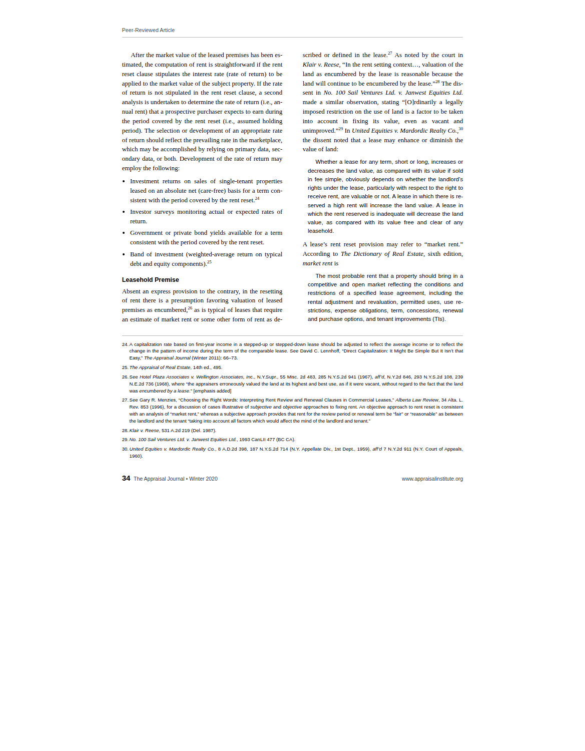Peer-Reviewed Article
After the market value of the leased premises has been estimated, the computation of rent is straightforward if the rent reset clause stipulates the interest rate (rate of return) to be applied to the market value of the subject property. If the rate of return is not stipulated in the rent reset clause, a second analysis is undertaken to determine the rate of return (i.e., annual rent) that a prospective purchaser expects to earn during the period covered by the rent reset (i.e., assumed holding period). The selection or development of an appropriate rate of return should reflect the prevailing rate in the marketplace, which may be accomplished by relying on primary data, secondary data, or both. Development of the rate of return may employ the following:
Investment returns on sales of single-tenant properties leased on an absolute net (care-free) basis for a term consistent with the period covered by the rent reset.24
Investor surveys monitoring actual or expected rates of return.
Government or private bond yields available for a term consistent with the period covered by the rent reset.
Band of investment (weighted-average return on typical debt and equity components).25
Leasehold Premise
Absent an express provision to the contrary, in the resetting of rent there is a presumption favoring valuation of leased premises as encumbered,26 as is typical of leases that require an estimate of market rent or some other form of rent as described or defined in the lease.27 As noted by the court in Klair v. Reese, “In the rent setting context…, valuation of the land as encumbered by the lease is reasonable because the land will continue to be encumbered by the lease.”28 The dissent in No. 100 Sail Ventures Ltd. v. Janwest Equities Ltd. made a similar observation, stating “[O]rdinarily a legally imposed restriction on the use of land is a factor to be taken into account in fixing its value, even as vacant and unimproved.”29 In United Equities v. Mardordic Realty Co.,30 the dissent noted that a lease may enhance or diminish the value of land:
Whether a lease for any term, short or long, increases or decreases the land value, as compared with its value if sold in fee simple, obviously depends on whether the landlord’s rights under the lease, particularly with respect to the right to receive rent, are valuable or not. A lease in which there is reserved a high rent will increase the land value. A lease in which the rent reserved is inadequate will decrease the land value, as compared with its value free and clear of any leasehold.
A lease’s rent reset provision may refer to “market rent.” According to The Dictionary of Real Estate, sixth edition, market rent is
The most probable rent that a property should bring in a competitive and open market reflecting the conditions and restrictions of a specified lease agreement, including the rental adjustment and revaluation, permitted uses, use restrictions, expense obligations, term, concessions, renewal and purchase options, and tenant improvements (TIs).
A capitalization rate based on first-year income in a stepped-up or stepped-down lease should be adjusted to reflect the average income or to reflect the change in the pattern of income during the term of the comparable lease. See David C. Lennhoff, “Direct Capitalization: It Might Be Simple But It Isn’t that Easy,” The Appraisal Journal (Winter 2011): 66–73.
The Appraisal of Real Estate, 14th ed., 495.
See Hotel Plaza Associates v. Wellington Associates, Inc., N.Y.Supr., 55 Misc. 2d 483, 285 N.Y.S.2d 941 (1967), aff’d, N.Y.2d 846, 293 N.Y.S.2d 108, 239 N.E.2d 736 (1968), where “the appraisers erroneously valued the land at its highest and best use, as if it were vacant, without regard to the fact that the land was encumbered by a lease.” [emphasis added]
See Gary R. Menzies, “Choosing the Right Words: Interpreting Rent Review and Renewal Clauses in Commercial Leases,” Alberta Law Review, 34 Alta. L. Rev. 853 (1996), for a discussion of cases illustrative of subjective and objective approaches to fixing rent. An objective approach to rent reset is consistent with an analysis of “market rent,” whereas a subjective approach provides that rent for the review period or renewal term be “fair” or “reasonable” as between the landlord and the tenant “taking into account all factors which would affect the mind of the landlord and tenant.”
Klair v. Reese, 531 A.2d 219 (Del. 1987).
No. 100 Sail Ventures Ltd. v. Janwest Equities Ltd., 1993 CanLII 477 (BC CA).
United Equities v. Mardordic Realty Co., 8 A.D.2d 398, 187 N.Y.S.2d 714 (N.Y. Appellate Div., 1st Dept., 1959), aff’d 7 N.Y.2d 911 (N.Y. Court of Appeals, 1960).
34 The Appraisal Journal • Winter 2020
www.appraisalinstitute.org